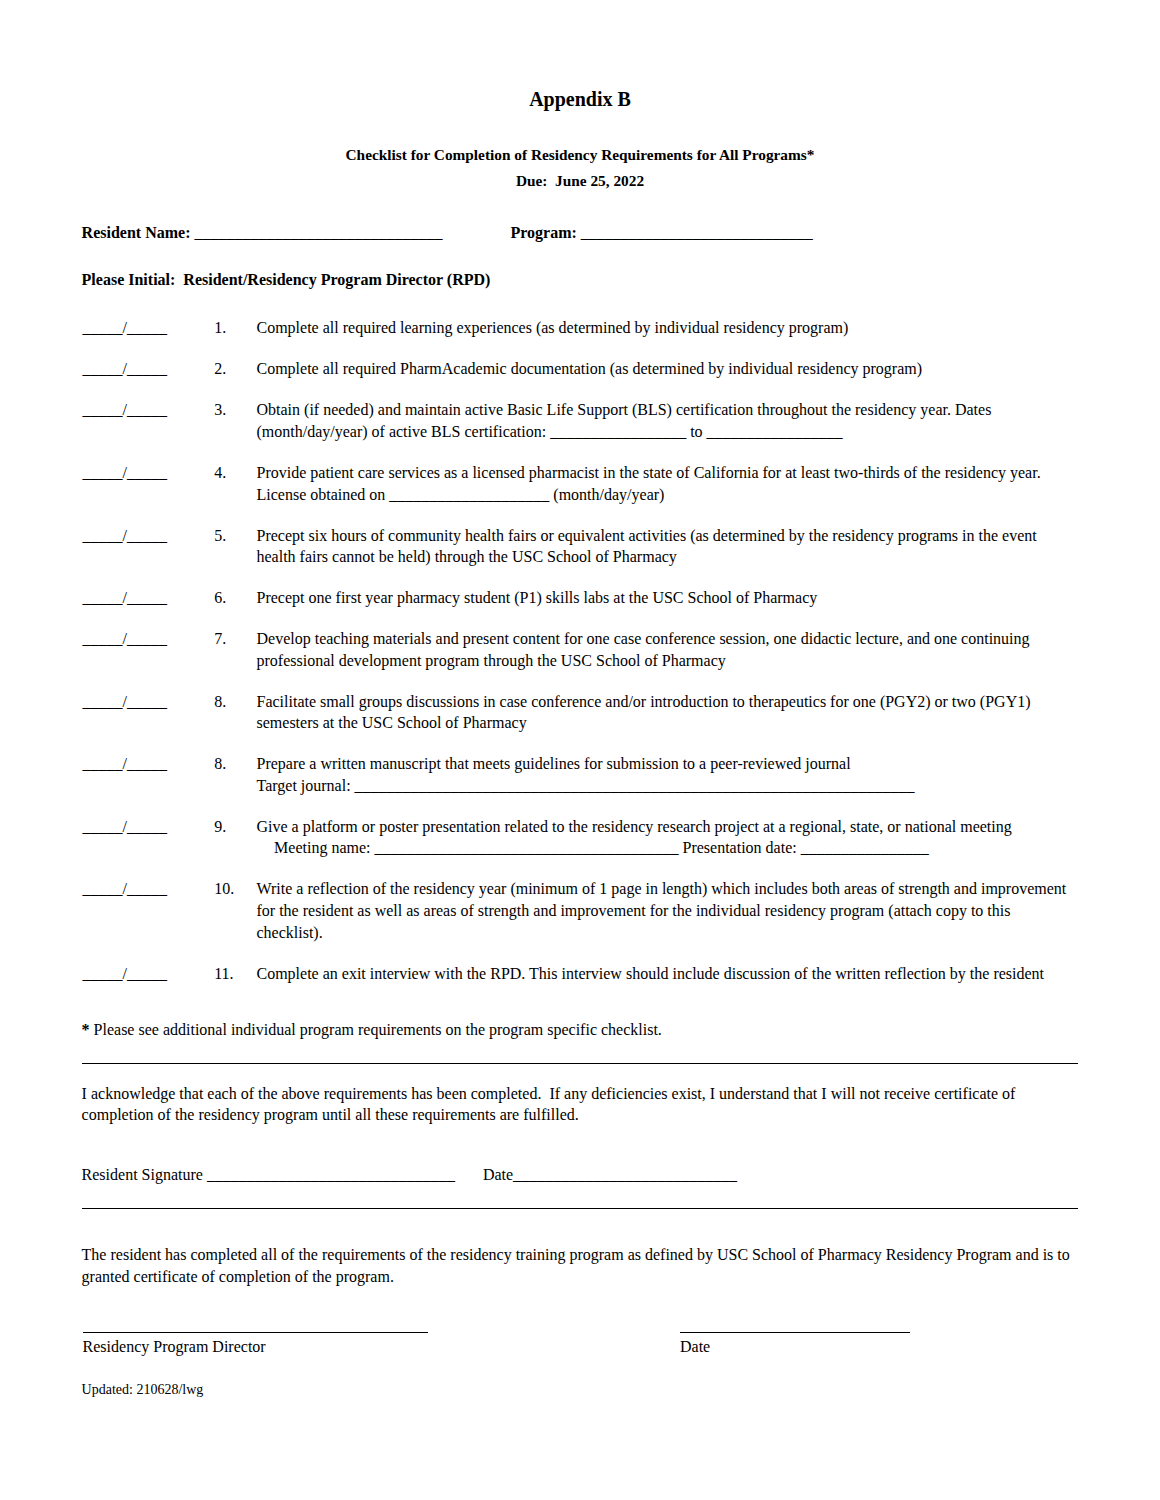Appendix B
Checklist for Completion of Residency Requirements for All Programs*
Due: June 25, 2022
Resident Name: _______________________________ Program: _____________________________
Please Initial: Resident/Residency Program Director (RPD)
| _____/_____ | 1. | Complete all required learning experiences (as determined by individual residency program) |
| _____/_____ | 2. | Complete all required PharmAcademic documentation (as determined by individual residency program) |
| _____/_____ | 3. | Obtain (if needed) and maintain active Basic Life Support (BLS) certification throughout the residency year. Dates (month/day/year) of active BLS certification: _________________ to _________________ |
| _____/_____ | 4. | Provide patient care services as a licensed pharmacist in the state of California for at least two-thirds of the residency year. License obtained on ____________________ (month/day/year) |
| _____/_____ | 5. | Precept six hours of community health fairs or equivalent activities (as determined by the residency programs in the event health fairs cannot be held) through the USC School of Pharmacy |
| _____/_____ | 6. | Precept one first year pharmacy student (P1) skills labs at the USC School of Pharmacy |
| _____/_____ | 7. | Develop teaching materials and present content for one case conference session, one didactic lecture, and one continuing professional development program through the USC School of Pharmacy |
| _____/_____ | 8. | Facilitate small groups discussions in case conference and/or introduction to therapeutics for one (PGY2) or two (PGY1) semesters at the USC School of Pharmacy |
| _____/_____ | 8. | Prepare a written manuscript that meets guidelines for submission to a peer-reviewed journal Target journal: ______________________________________________________________________ |
| _____/_____ | 9. | Give a platform or poster presentation related to the residency research project at a regional, state, or national meeting Meeting name: ______________________________________ Presentation date: ________________ |
| _____/_____ | 10. | Write a reflection of the residency year (minimum of 1 page in length) which includes both areas of strength and improvement for the resident as well as areas of strength and improvement for the individual residency program (attach copy to this checklist). |
| _____/_____ | 11. | Complete an exit interview with the RPD. This interview should include discussion of the written reflection by the resident |
* Please see additional individual program requirements on the program specific checklist.
I acknowledge that each of the above requirements has been completed. If any deficiencies exist, I understand that I will not receive certificate of completion of the residency program until all these requirements are fulfilled.
Resident Signature _______________________________ Date____________________________
The resident has completed all of the requirements of the residency training program as defined by USC School of Pharmacy Residency Program and is to granted certificate of completion of the program.
| Residency Program Director | Date |
Updated: 210628/lwg